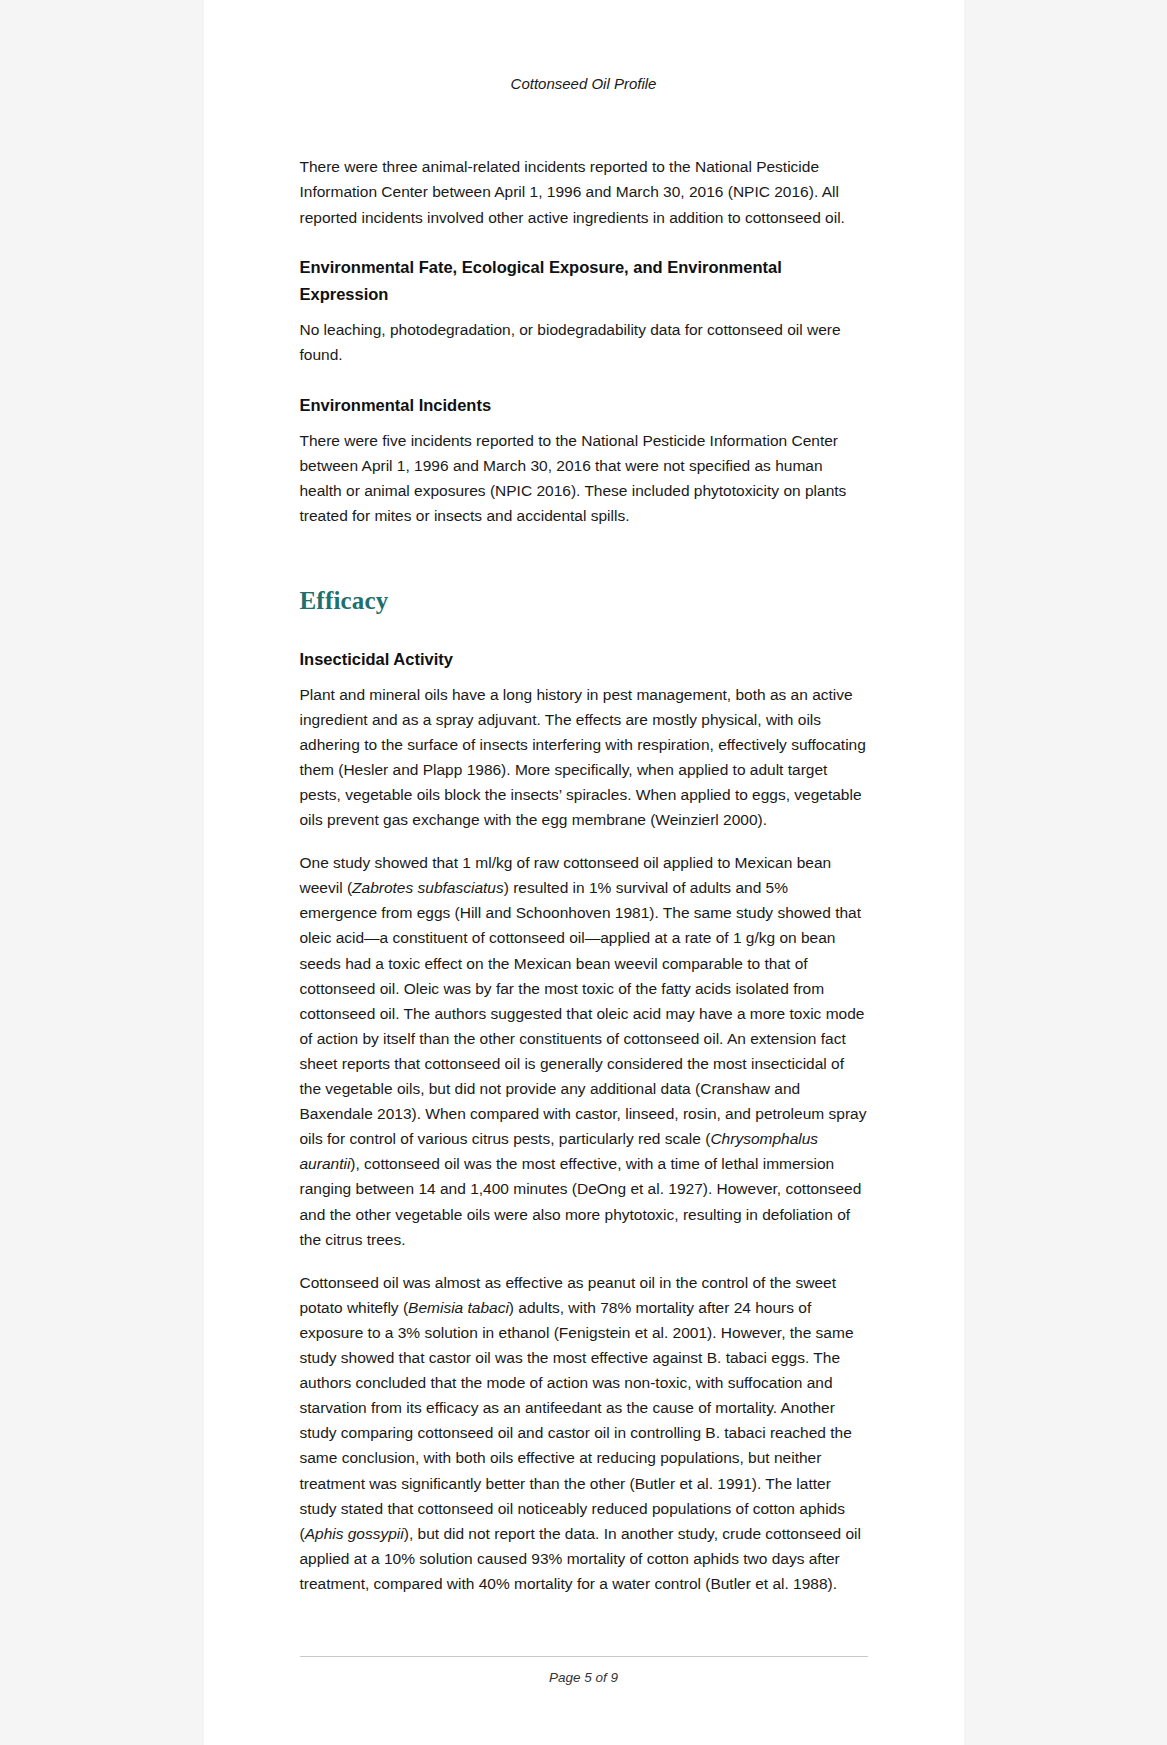Cottonseed Oil Profile
There were three animal-related incidents reported to the National Pesticide Information Center between April 1, 1996 and March 30, 2016 (NPIC 2016). All reported incidents involved other active ingredients in addition to cottonseed oil.
Environmental Fate, Ecological Exposure, and Environmental Expression
No leaching, photodegradation, or biodegradability data for cottonseed oil were found.
Environmental Incidents
There were five incidents reported to the National Pesticide Information Center between April 1, 1996 and March 30, 2016 that were not specified as human health or animal exposures (NPIC 2016). These included phytotoxicity on plants treated for mites or insects and accidental spills.
Efficacy
Insecticidal Activity
Plant and mineral oils have a long history in pest management, both as an active ingredient and as a spray adjuvant. The effects are mostly physical, with oils adhering to the surface of insects interfering with respiration, effectively suffocating them (Hesler and Plapp 1986). More specifically, when applied to adult target pests, vegetable oils block the insects’ spiracles. When applied to eggs, vegetable oils prevent gas exchange with the egg membrane (Weinzierl 2000).
One study showed that 1 ml/kg of raw cottonseed oil applied to Mexican bean weevil (Zabrotes subfasciatus) resulted in 1% survival of adults and 5% emergence from eggs (Hill and Schoonhoven 1981). The same study showed that oleic acid—a constituent of cottonseed oil—applied at a rate of 1 g/kg on bean seeds had a toxic effect on the Mexican bean weevil comparable to that of cottonseed oil. Oleic was by far the most toxic of the fatty acids isolated from cottonseed oil. The authors suggested that oleic acid may have a more toxic mode of action by itself than the other constituents of cottonseed oil. An extension fact sheet reports that cottonseed oil is generally considered the most insecticidal of the vegetable oils, but did not provide any additional data (Cranshaw and Baxendale 2013). When compared with castor, linseed, rosin, and petroleum spray oils for control of various citrus pests, particularly red scale (Chrysomphalus aurantii), cottonseed oil was the most effective, with a time of lethal immersion ranging between 14 and 1,400 minutes (DeOng et al. 1927). However, cottonseed and the other vegetable oils were also more phytotoxic, resulting in defoliation of the citrus trees.
Cottonseed oil was almost as effective as peanut oil in the control of the sweet potato whitefly (Bemisia tabaci) adults, with 78% mortality after 24 hours of exposure to a 3% solution in ethanol (Fenigstein et al. 2001). However, the same study showed that castor oil was the most effective against B. tabaci eggs. The authors concluded that the mode of action was non-toxic, with suffocation and starvation from its efficacy as an antifeedant as the cause of mortality. Another study comparing cottonseed oil and castor oil in controlling B. tabaci reached the same conclusion, with both oils effective at reducing populations, but neither treatment was significantly better than the other (Butler et al. 1991). The latter study stated that cottonseed oil noticeably reduced populations of cotton aphids (Aphis gossypii), but did not report the data. In another study, crude cottonseed oil applied at a 10% solution caused 93% mortality of cotton aphids two days after treatment, compared with 40% mortality for a water control (Butler et al. 1988).
Page 5 of 9